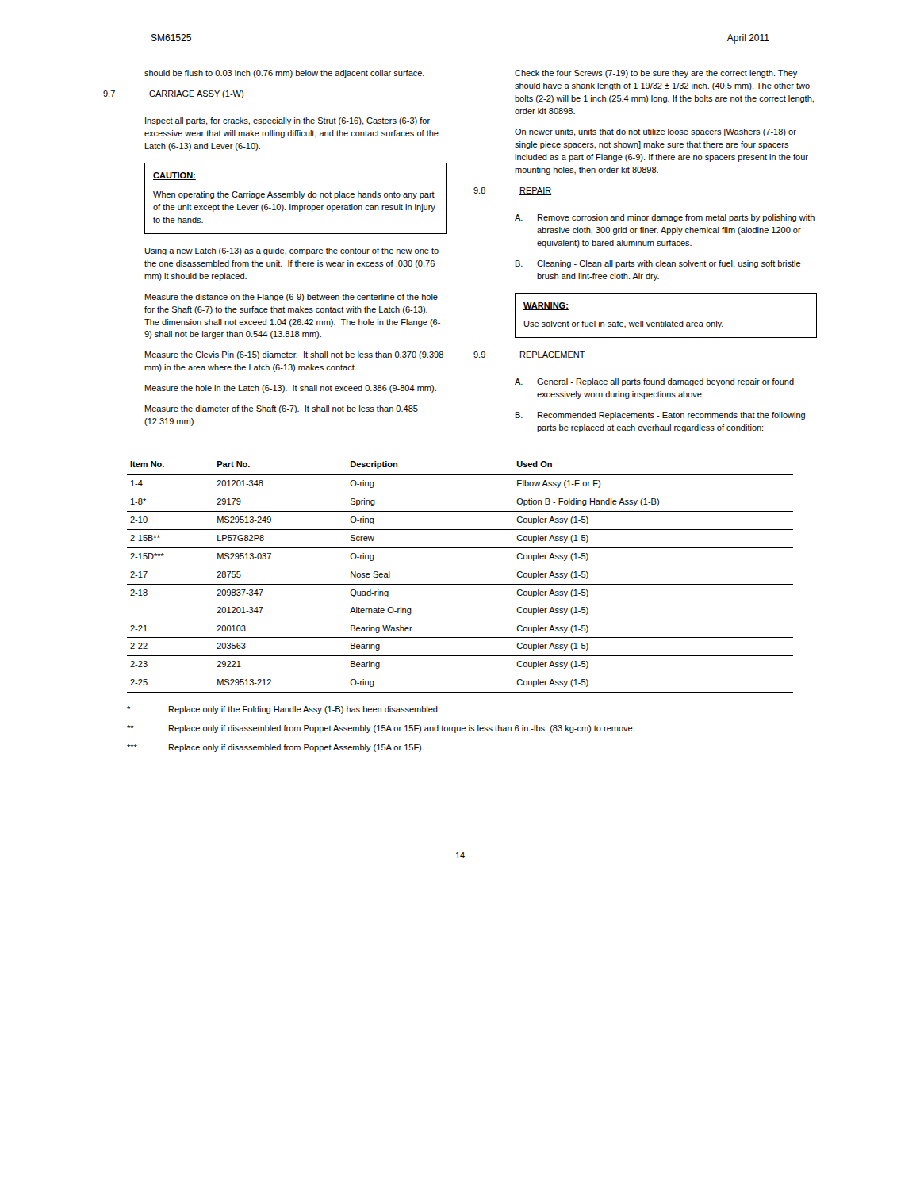SM61525
April 2011
should be flush to 0.03 inch (0.76 mm) below the adjacent collar surface.
9.7
CARRIAGE ASSY (1-W)
Inspect all parts, for cracks, especially in the Strut (6-16), Casters (6-3) for excessive wear that will make rolling difficult, and the contact surfaces of the Latch (6-13) and Lever (6-10).
CAUTION:
When operating the Carriage Assembly do not place hands onto any part of the unit except the Lever (6-10). Improper operation can result in injury to the hands.
Using a new Latch (6-13) as a guide, compare the contour of the new one to the one disassembled from the unit. If there is wear in excess of .030 (0.76 mm) it should be replaced.
Measure the distance on the Flange (6-9) between the centerline of the hole for the Shaft (6-7) to the surface that makes contact with the Latch (6-13). The dimension shall not exceed 1.04 (26.42 mm). The hole in the Flange (6-9) shall not be larger than 0.544 (13.818 mm).
Measure the Clevis Pin (6-15) diameter. It shall not be less than 0.370 (9.398 mm) in the area where the Latch (6-13) makes contact.
Measure the hole in the Latch (6-13). It shall not exceed 0.386 (9-804 mm).
Measure the diameter of the Shaft (6-7). It shall not be less than 0.485 (12.319 mm)
Check the four Screws (7-19) to be sure they are the correct length. They should have a shank length of 1 19/32 ± 1/32 inch. (40.5 mm). The other two bolts (2-2) will be 1 inch (25.4 mm) long. If the bolts are not the correct length, order kit 80898.
On newer units, units that do not utilize loose spacers [Washers (7-18) or single piece spacers, not shown] make sure that there are four spacers included as a part of Flange (6-9). If there are no spacers present in the four mounting holes, then order kit 80898.
9.8
REPAIR
A.
Remove corrosion and minor damage from metal parts by polishing with abrasive cloth, 300 grid or finer. Apply chemical film (alodine 1200 or equivalent) to bared aluminum surfaces.
B.
Cleaning - Clean all parts with clean solvent or fuel, using soft bristle brush and lint-free cloth. Air dry.
WARNING:
Use solvent or fuel in safe, well ventilated area only.
9.9
REPLACEMENT
A.
General - Replace all parts found damaged beyond repair or found excessively worn during inspections above.
B.
Recommended Replacements - Eaton recommends that the following parts be replaced at each overhaul regardless of condition:
| Item No. | Part No. | Description | Used On |
| --- | --- | --- | --- |
| 1-4 | 201201-348 | O-ring | Elbow Assy (1-E or F) |
| 1-8* | 29179 | Spring | Option B - Folding Handle Assy (1-B) |
| 2-10 | MS29513-249 | O-ring | Coupler Assy (1-5) |
| 2-15B** | LP57G82P8 | Screw | Coupler Assy (1-5) |
| 2-15D*** | MS29513-037 | O-ring | Coupler Assy (1-5) |
| 2-17 | 28755 | Nose Seal | Coupler Assy (1-5) |
| 2-18 | 209837-347 | Quad-ring | Coupler Assy (1-5) |
| | 201201-347 | Alternate O-ring | Coupler Assy (1-5) |
| 2-21 | 200103 | Bearing Washer | Coupler Assy (1-5) |
| 2-22 | 203563 | Bearing | Coupler Assy (1-5) |
| 2-23 | 29221 | Bearing | Coupler Assy (1-5) |
| 2-25 | MS29513-212 | O-ring | Coupler Assy (1-5) |
*
Replace only if the Folding Handle Assy (1-B) has been disassembled.
**
Replace only if disassembled from Poppet Assembly (15A or 15F) and torque is less than 6 in.-lbs. (83 kg-cm) to remove.
***
Replace only if disassembled from Poppet Assembly (15A or 15F).
14